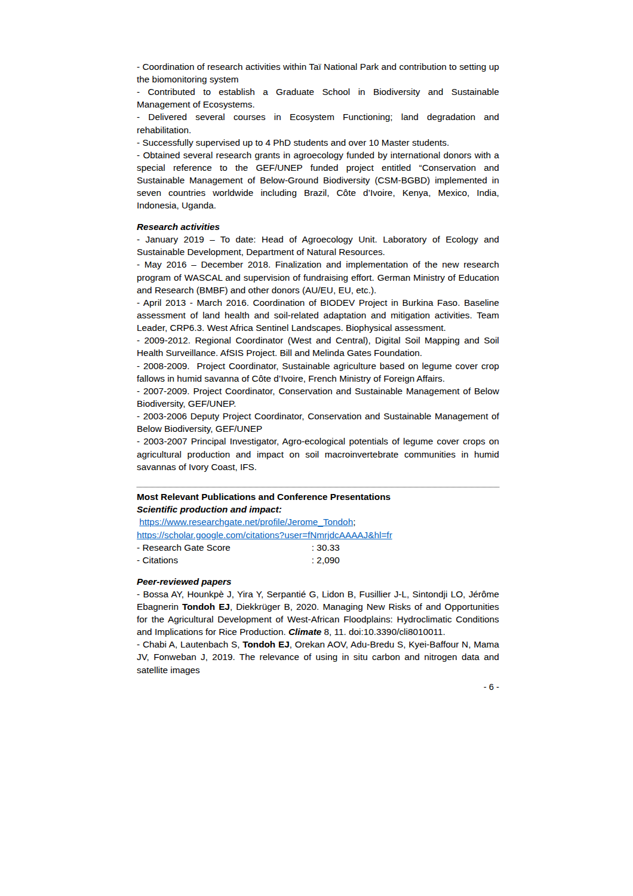- Coordination of research activities within Taï National Park and contribution to setting up the biomonitoring system
- Contributed to establish a Graduate School in Biodiversity and Sustainable Management of Ecosystems.
- Delivered several courses in Ecosystem Functioning; land degradation and rehabilitation.
- Successfully supervised up to 4 PhD students and over 10 Master students.
- Obtained several research grants in agroecology funded by international donors with a special reference to the GEF/UNEP funded project entitled “Conservation and Sustainable Management of Below-Ground Biodiversity (CSM-BGBD) implemented in seven countries worldwide including Brazil, Côte d’Ivoire, Kenya, Mexico, India, Indonesia, Uganda.
Research activities
- January 2019 – To date: Head of Agroecology Unit. Laboratory of Ecology and Sustainable Development, Department of Natural Resources.
- May 2016 – December 2018. Finalization and implementation of the new research program of WASCAL and supervision of fundraising effort. German Ministry of Education and Research (BMBF) and other donors (AU/EU, EU, etc.).
- April 2013 - March 2016. Coordination of BIODEV Project in Burkina Faso. Baseline assessment of land health and soil-related adaptation and mitigation activities. Team Leader, CRP6.3. West Africa Sentinel Landscapes. Biophysical assessment.
- 2009-2012. Regional Coordinator (West and Central), Digital Soil Mapping and Soil Health Surveillance. AfSIS Project. Bill and Melinda Gates Foundation.
- 2008-2009. Project Coordinator, Sustainable agriculture based on legume cover crop fallows in humid savanna of Côte d’Ivoire, French Ministry of Foreign Affairs.
- 2007-2009. Project Coordinator, Conservation and Sustainable Management of Below Biodiversity, GEF/UNEP.
- 2003-2006 Deputy Project Coordinator, Conservation and Sustainable Management of Below Biodiversity, GEF/UNEP
- 2003-2007 Principal Investigator, Agro-ecological potentials of legume cover crops on agricultural production and impact on soil macroinvertebrate communities in humid savannas of Ivory Coast, IFS.
Most Relevant Publications and Conference Presentations
Scientific production and impact:
https://www.researchgate.net/profile/Jerome_Tondoh;
https://scholar.google.com/citations?user=fNmrjdcAAAAJ&hl=fr
- Research Gate Score: 30.33
- Citations: 2,090
Peer-reviewed papers
- Bossa AY, Hounkpè J, Yira Y, Serpantié G, Lidon B, Fusillier J-L, Sintondji LO, Jérôme Ebagnerin Tondoh EJ, Diekkrüger B, 2020. Managing New Risks of and Opportunities for the Agricultural Development of West-African Floodplains: Hydroclimatic Conditions and Implications for Rice Production. Climate 8, 11. doi:10.3390/cli8010011.
- Chabi A, Lautenbach S, Tondoh EJ, Orekan AOV, Adu-Bredu S, Kyei-Baffour N, Mama JV, Fonweban J, 2019. The relevance of using in situ carbon and nitrogen data and satellite images
- 6 -